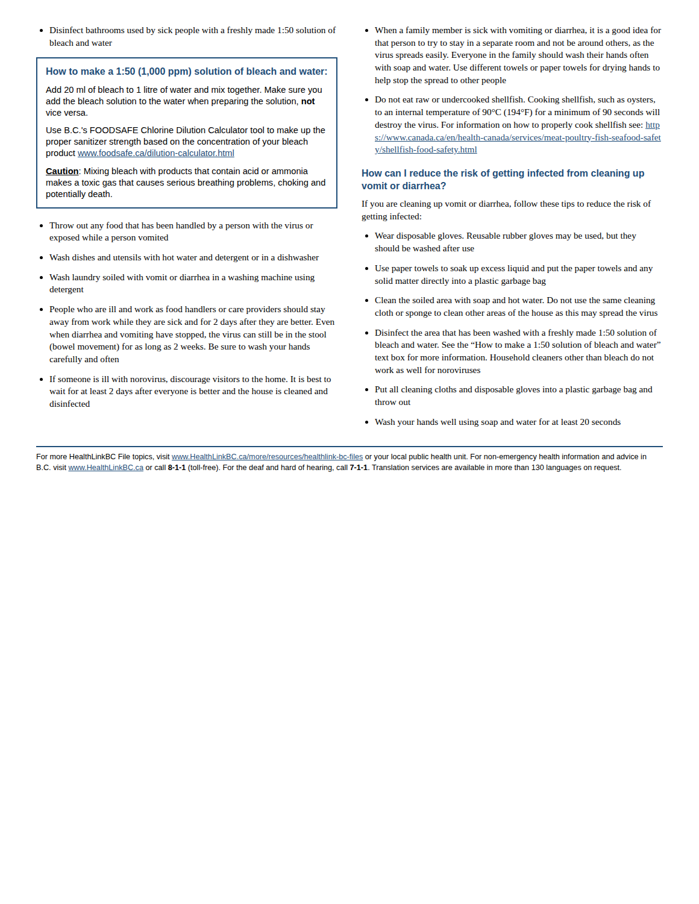Disinfect bathrooms used by sick people with a freshly made 1:50 solution of bleach and water
How to make a 1:50 (1,000 ppm) solution of bleach and water:
Add 20 ml of bleach to 1 litre of water and mix together. Make sure you add the bleach solution to the water when preparing the solution, not vice versa.
Use B.C.'s FOODSAFE Chlorine Dilution Calculator tool to make up the proper sanitizer strength based on the concentration of your bleach product www.foodsafe.ca/dilution-calculator.html
Caution: Mixing bleach with products that contain acid or ammonia makes a toxic gas that causes serious breathing problems, choking and potentially death.
Throw out any food that has been handled by a person with the virus or exposed while a person vomited
Wash dishes and utensils with hot water and detergent or in a dishwasher
Wash laundry soiled with vomit or diarrhea in a washing machine using detergent
People who are ill and work as food handlers or care providers should stay away from work while they are sick and for 2 days after they are better. Even when diarrhea and vomiting have stopped, the virus can still be in the stool (bowel movement) for as long as 2 weeks. Be sure to wash your hands carefully and often
If someone is ill with norovirus, discourage visitors to the home. It is best to wait for at least 2 days after everyone is better and the house is cleaned and disinfected
When a family member is sick with vomiting or diarrhea, it is a good idea for that person to try to stay in a separate room and not be around others, as the virus spreads easily. Everyone in the family should wash their hands often with soap and water. Use different towels or paper towels for drying hands to help stop the spread to other people
Do not eat raw or undercooked shellfish. Cooking shellfish, such as oysters, to an internal temperature of 90°C (194°F) for a minimum of 90 seconds will destroy the virus. For information on how to properly cook shellfish see: https://www.canada.ca/en/health-canada/services/meat-poultry-fish-seafood-safety/shellfish-food-safety.html
How can I reduce the risk of getting infected from cleaning up vomit or diarrhea?
If you are cleaning up vomit or diarrhea, follow these tips to reduce the risk of getting infected:
Wear disposable gloves. Reusable rubber gloves may be used, but they should be washed after use
Use paper towels to soak up excess liquid and put the paper towels and any solid matter directly into a plastic garbage bag
Clean the soiled area with soap and hot water. Do not use the same cleaning cloth or sponge to clean other areas of the house as this may spread the virus
Disinfect the area that has been washed with a freshly made 1:50 solution of bleach and water. See the “How to make a 1:50 solution of bleach and water” text box for more information. Household cleaners other than bleach do not work as well for noroviruses
Put all cleaning cloths and disposable gloves into a plastic garbage bag and throw out
Wash your hands well using soap and water for at least 20 seconds
For more HealthLinkBC File topics, visit www.HealthLinkBC.ca/more/resources/healthlink-bc-files or your local public health unit. For non-emergency health information and advice in B.C. visit www.HealthLinkBC.ca or call 8-1-1 (toll-free). For the deaf and hard of hearing, call 7-1-1. Translation services are available in more than 130 languages on request.